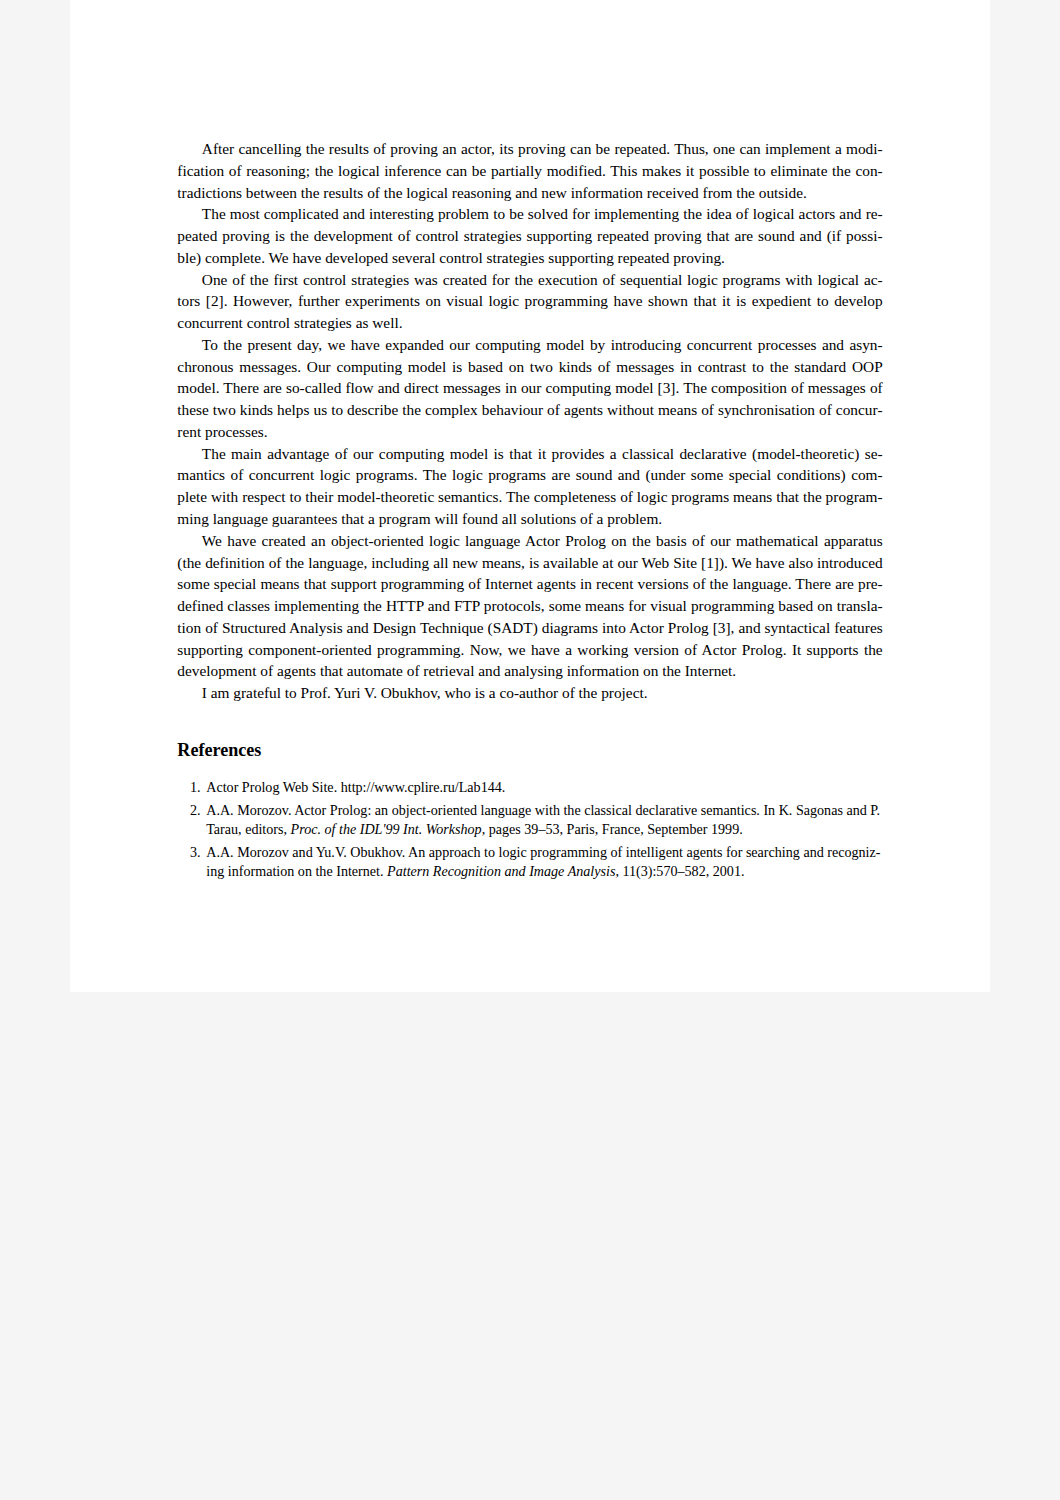After cancelling the results of proving an actor, its proving can be repeated. Thus, one can implement a modification of reasoning; the logical inference can be partially modified. This makes it possible to eliminate the contradictions between the results of the logical reasoning and new information received from the outside.
The most complicated and interesting problem to be solved for implementing the idea of logical actors and repeated proving is the development of control strategies supporting repeated proving that are sound and (if possible) complete. We have developed several control strategies supporting repeated proving.
One of the first control strategies was created for the execution of sequential logic programs with logical actors [2]. However, further experiments on visual logic programming have shown that it is expedient to develop concurrent control strategies as well.
To the present day, we have expanded our computing model by introducing concurrent processes and asynchronous messages. Our computing model is based on two kinds of messages in contrast to the standard OOP model. There are so-called flow and direct messages in our computing model [3]. The composition of messages of these two kinds helps us to describe the complex behaviour of agents without means of synchronisation of concurrent processes.
The main advantage of our computing model is that it provides a classical declarative (model-theoretic) semantics of concurrent logic programs. The logic programs are sound and (under some special conditions) complete with respect to their model-theoretic semantics. The completeness of logic programs means that the programming language guarantees that a program will found all solutions of a problem.
We have created an object-oriented logic language Actor Prolog on the basis of our mathematical apparatus (the definition of the language, including all new means, is available at our Web Site [1]). We have also introduced some special means that support programming of Internet agents in recent versions of the language. There are predefined classes implementing the HTTP and FTP protocols, some means for visual programming based on translation of Structured Analysis and Design Technique (SADT) diagrams into Actor Prolog [3], and syntactical features supporting component-oriented programming. Now, we have a working version of Actor Prolog. It supports the development of agents that automate of retrieval and analysing information on the Internet.
I am grateful to Prof. Yuri V. Obukhov, who is a co-author of the project.
References
Actor Prolog Web Site. http://www.cplire.ru/Lab144.
A.A. Morozov. Actor Prolog: an object-oriented language with the classical declarative semantics. In K. Sagonas and P. Tarau, editors, Proc. of the IDL'99 Int. Workshop, pages 39–53, Paris, France, September 1999.
A.A. Morozov and Yu.V. Obukhov. An approach to logic programming of intelligent agents for searching and recognizing information on the Internet. Pattern Recognition and Image Analysis, 11(3):570–582, 2001.